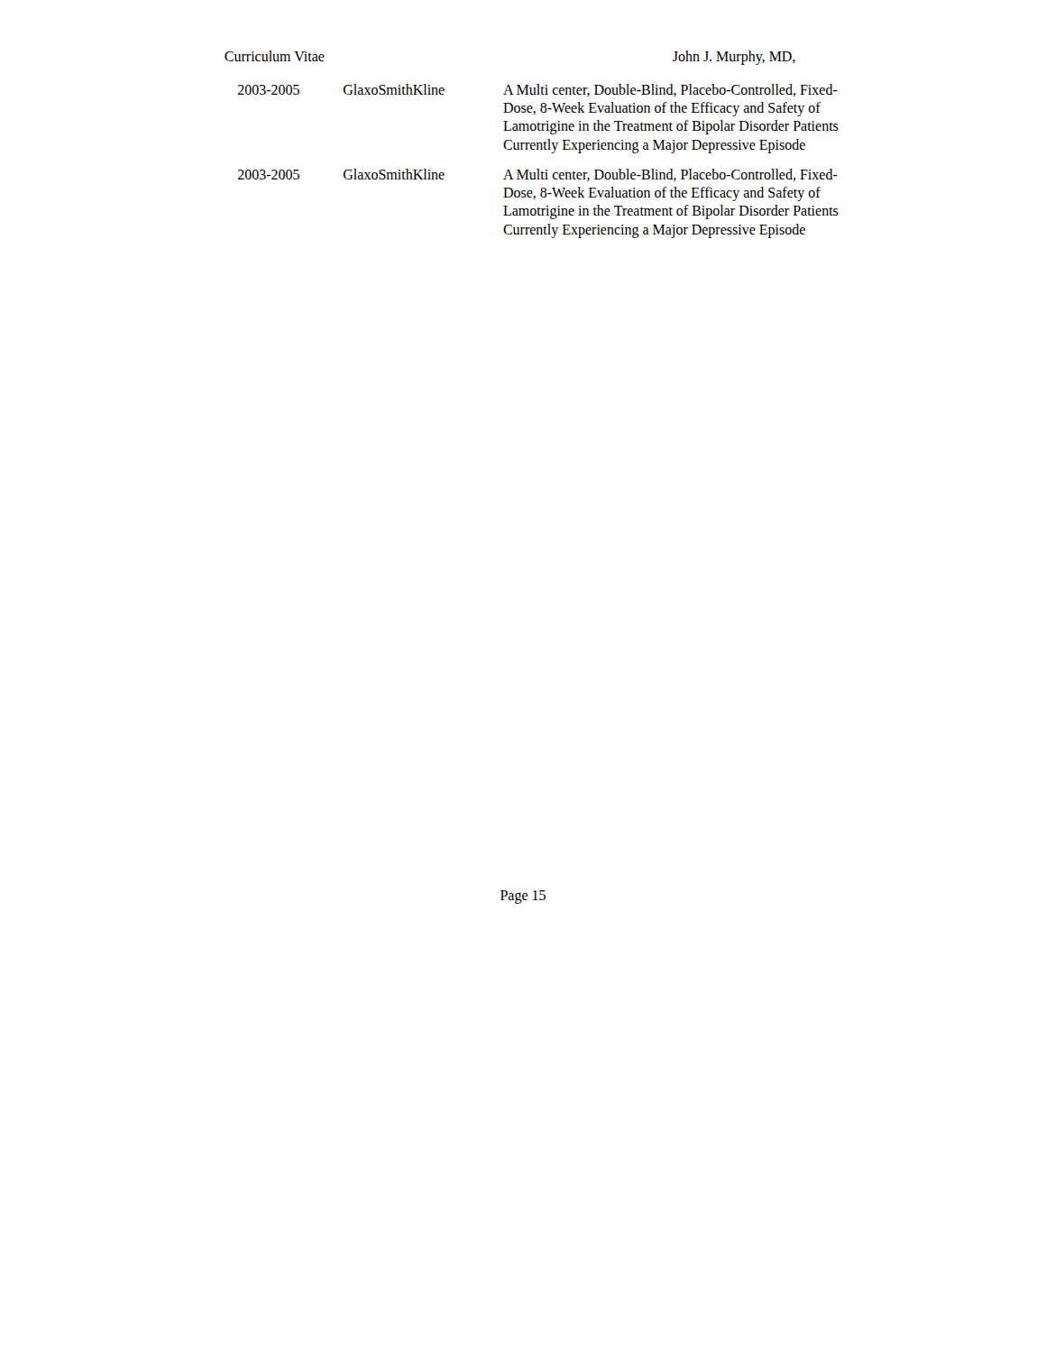Curriculum Vitae
John J. Murphy, MD,
| 2003-2005 | GlaxoSmithKline | A Multi center, Double-Blind, Placebo-Controlled, Fixed-Dose, 8-Week Evaluation of the Efficacy and Safety of Lamotrigine in the Treatment of Bipolar Disorder Patients Currently Experiencing a Major Depressive Episode |
| 2003-2005 | GlaxoSmithKline | A Multi center, Double-Blind, Placebo-Controlled, Fixed-Dose, 8-Week Evaluation of the Efficacy and Safety of Lamotrigine in the Treatment of Bipolar Disorder Patients Currently Experiencing a Major Depressive Episode |
Page 15